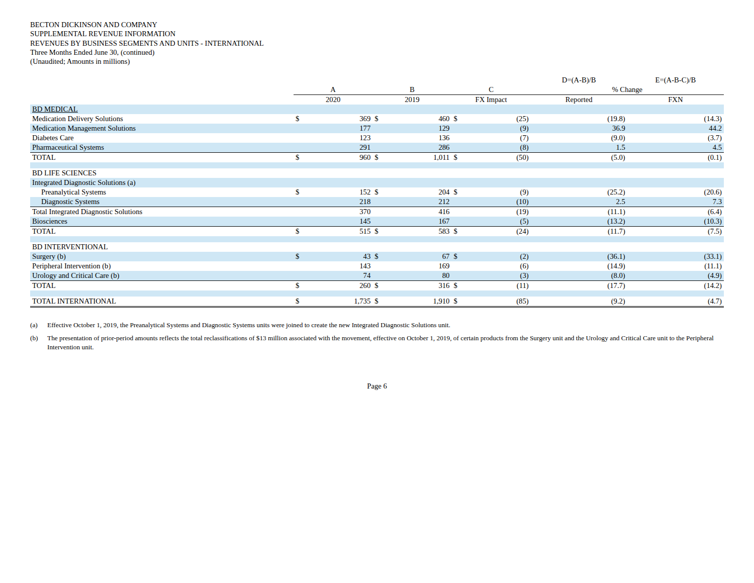BECTON DICKINSON AND COMPANY
SUPPLEMENTAL REVENUE INFORMATION
REVENUES BY BUSINESS SEGMENTS AND UNITS - INTERNATIONAL
Three Months Ended June 30, (continued)
(Unaudited; Amounts in millions)
| | | | | D=(A-B)/B | E=(A-B-C)/B |
| | A | B | C | % Change |
| | 2020 | 2019 | FX Impact | Reported | FXN |
| BD MEDICAL | |
| Medication Delivery Solutions | $ | 369 | $ | 460 | $ | (25) | (19.8) | (14.3) |
| Medication Management Solutions | | 177 | | 129 | | (9) | 36.9 | 44.2 |
| Diabetes Care | | 123 | | 136 | | (7) | (9.0) | (3.7) |
| Pharmaceutical Systems | | 291 | | 286 | | (8) | 1.5 | 4.5 |
| TOTAL | $ | 960 | $ | 1,011 | $ | (50) | (5.0) | (0.1) |
| BD LIFE SCIENCES | |
| Integrated Diagnostic Solutions (a) | |
| Preanalytical Systems | $ | 152 | $ | 204 | $ | (9) | (25.2) | (20.6) |
| Diagnostic Systems | | 218 | | 212 | | (10) | 2.5 | 7.3 |
| Total Integrated Diagnostic Solutions | | 370 | | 416 | | (19) | (11.1) | (6.4) |
| Biosciences | | 145 | | 167 | | (5) | (13.2) | (10.3) |
| TOTAL | $ | 515 | $ | 583 | $ | (24) | (11.7) | (7.5) |
| BD INTERVENTIONAL | |
| Surgery (b) | $ | 43 | $ | 67 | $ | (2) | (36.1) | (33.1) |
| Peripheral Intervention (b) | | 143 | | 169 | | (6) | (14.9) | (11.1) |
| Urology and Critical Care (b) | | 74 | | 80 | | (3) | (8.0) | (4.9) |
| TOTAL | $ | 260 | $ | 316 | $ | (11) | (17.7) | (14.2) |
| TOTAL INTERNATIONAL | $ | 1,735 | $ | 1,910 | $ | (85) | (9.2) | (4.7) |
(a)
Effective October 1, 2019, the Preanalytical Systems and Diagnostic Systems units were joined to create the new Integrated Diagnostic Solutions unit.
(b)
The presentation of prior-period amounts reflects the total reclassifications of $13 million associated with the movement, effective on October 1, 2019, of certain products from the Surgery unit and the Urology and Critical Care unit to the Peripheral Intervention unit.
Page 6